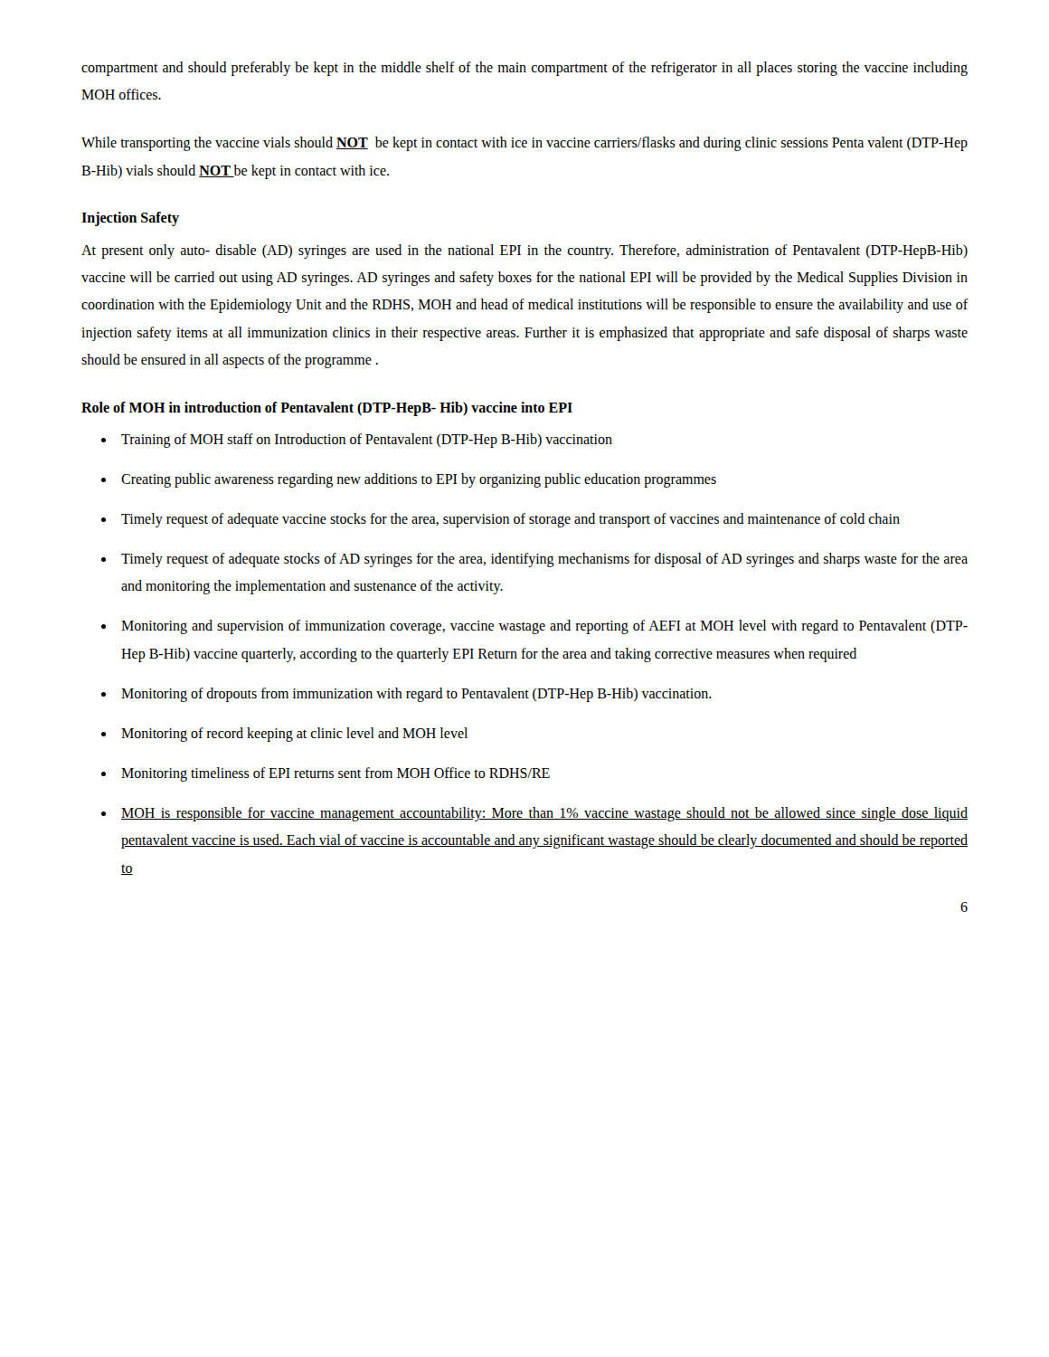compartment and should preferably be kept in the middle shelf of the main compartment of the refrigerator in all places storing the vaccine including MOH offices.
While transporting the vaccine vials should NOT be kept in contact with ice in vaccine carriers/flasks and during clinic sessions Penta valent (DTP-Hep B-Hib) vials should NOT be kept in contact with ice.
Injection Safety
At present only auto- disable (AD) syringes are used in the national EPI in the country. Therefore, administration of Pentavalent (DTP-HepB-Hib) vaccine will be carried out using AD syringes. AD syringes and safety boxes for the national EPI will be provided by the Medical Supplies Division in coordination with the Epidemiology Unit and the RDHS, MOH and head of medical institutions will be responsible to ensure the availability and use of injection safety items at all immunization clinics in their respective areas. Further it is emphasized that appropriate and safe disposal of sharps waste should be ensured in all aspects of the programme .
Role of MOH in introduction of Pentavalent (DTP-HepB- Hib) vaccine into EPI
Training of MOH staff on Introduction of Pentavalent (DTP-Hep B-Hib) vaccination
Creating public awareness regarding new additions to EPI by organizing public education programmes
Timely request of adequate vaccine stocks for the area, supervision of storage and transport of vaccines and maintenance of cold chain
Timely request of adequate stocks of AD syringes for the area, identifying mechanisms for disposal of AD syringes and sharps waste for the area and monitoring the implementation and sustenance of the activity.
Monitoring and supervision of immunization coverage, vaccine wastage and reporting of AEFI at MOH level with regard to Pentavalent (DTP-Hep B-Hib) vaccine quarterly, according to the quarterly EPI Return for the area and taking corrective measures when required
Monitoring of dropouts from immunization with regard to Pentavalent (DTP-Hep B-Hib) vaccination.
Monitoring of record keeping at clinic level and MOH level
Monitoring timeliness of EPI returns sent from MOH Office to RDHS/RE
MOH is responsible for vaccine management accountability: More than 1% vaccine wastage should not be allowed since single dose liquid pentavalent vaccine is used. Each vial of vaccine is accountable and any significant wastage should be clearly documented and should be reported to
6